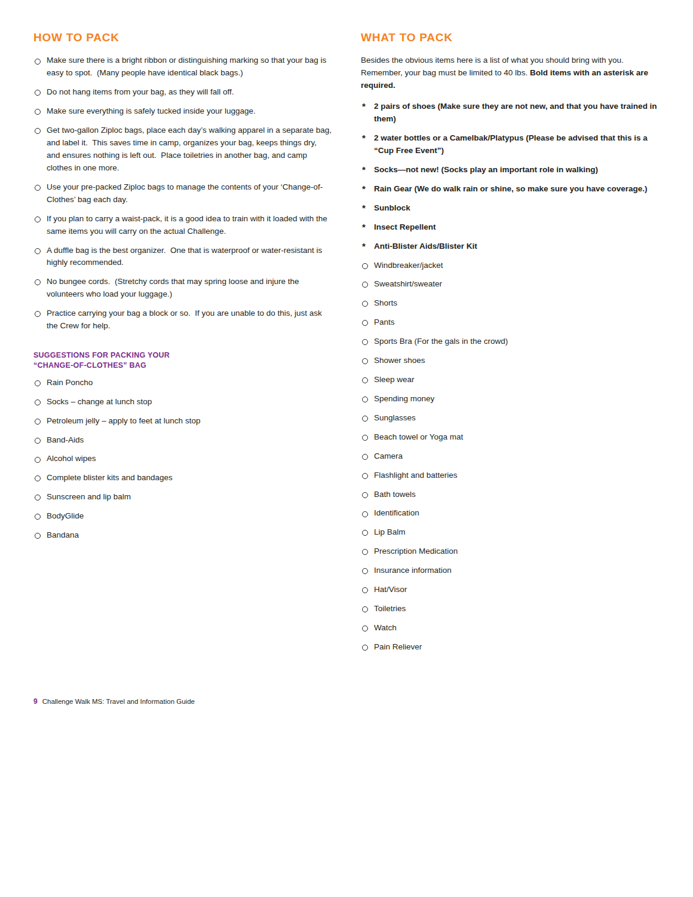How to Pack
Make sure there is a bright ribbon or distinguishing marking so that your bag is easy to spot. (Many people have identical black bags.)
Do not hang items from your bag, as they will fall off.
Make sure everything is safely tucked inside your luggage.
Get two-gallon Ziploc bags, place each day’s walking apparel in a separate bag, and label it. This saves time in camp, organizes your bag, keeps things dry, and ensures nothing is left out. Place toiletries in another bag, and camp clothes in one more.
Use your pre-packed Ziploc bags to manage the contents of your ‘Change-of-Clothes’ bag each day.
If you plan to carry a waist-pack, it is a good idea to train with it loaded with the same items you will carry on the actual Challenge.
A duffle bag is the best organizer. One that is waterproof or water-resistant is highly recommended.
No bungee cords. (Stretchy cords that may spring loose and injure the volunteers who load your luggage.)
Practice carrying your bag a block or so. If you are unable to do this, just ask the Crew for help.
Suggestions for Packing Your
“Change-of-Clothes” Bag
Rain Poncho
Socks – change at lunch stop
Petroleum jelly – apply to feet at lunch stop
Band-Aids
Alcohol wipes
Complete blister kits and bandages
Sunscreen and lip balm
BodyGlide
Bandana
What to Pack
Besides the obvious items here is a list of what you should bring with you. Remember, your bag must be limited to 40 lbs. Bold items with an asterisk are required.
2 pairs of shoes (Make sure they are not new, and that you have trained in them)
2 water bottles or a Camelbak/Platypus (Please be advised that this is a “Cup Free Event”)
Socks—not new! (Socks play an important role in walking)
Rain Gear (We do walk rain or shine, so make sure you have coverage.)
Sunblock
Insect Repellent
Anti-Blister Aids/Blister Kit
Windbreaker/jacket
Sweatshirt/sweater
Shorts
Pants
Sports Bra (For the gals in the crowd)
Shower shoes
Sleep wear
Spending money
Sunglasses
Beach towel or Yoga mat
Camera
Flashlight and batteries
Bath towels
Identification
Lip Balm
Prescription Medication
Insurance information
Hat/Visor
Toiletries
Watch
Pain Reliever
9 Challenge Walk MS: Travel and Information Guide